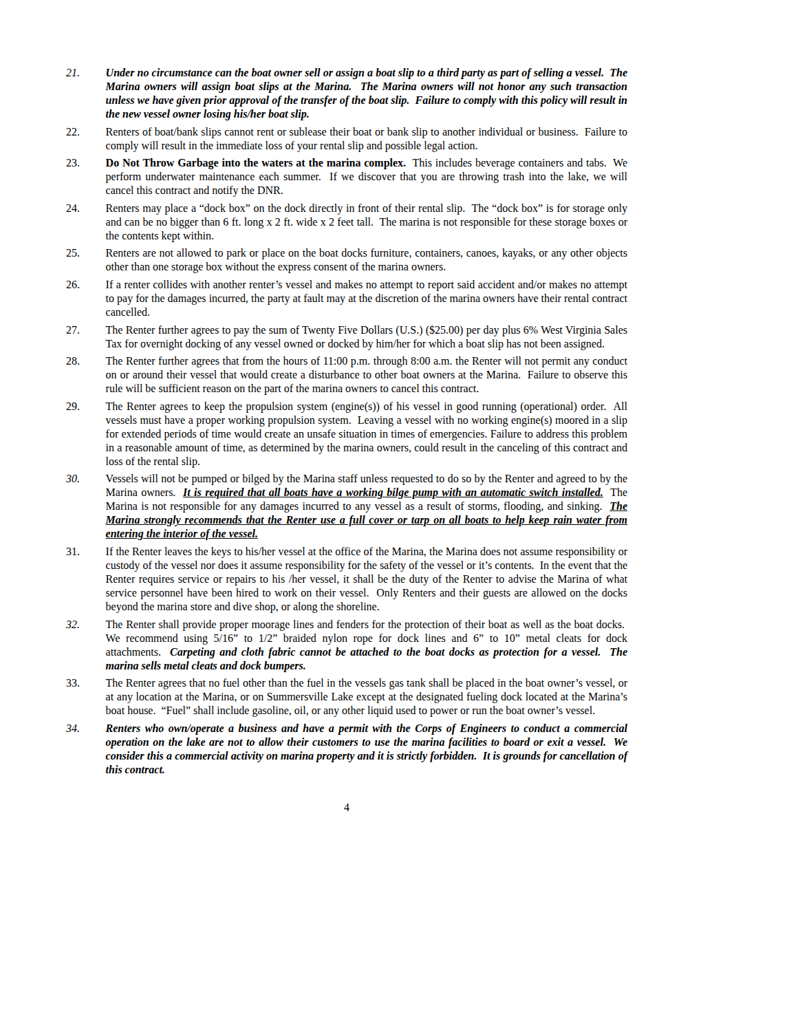21. Under no circumstance can the boat owner sell or assign a boat slip to a third party as part of selling a vessel. The Marina owners will assign boat slips at the Marina. The Marina owners will not honor any such transaction unless we have given prior approval of the transfer of the boat slip. Failure to comply with this policy will result in the new vessel owner losing his/her boat slip.
22. Renters of boat/bank slips cannot rent or sublease their boat or bank slip to another individual or business. Failure to comply will result in the immediate loss of your rental slip and possible legal action.
23. Do Not Throw Garbage into the waters at the marina complex. This includes beverage containers and tabs. We perform underwater maintenance each summer. If we discover that you are throwing trash into the lake, we will cancel this contract and notify the DNR.
24. Renters may place a “dock box” on the dock directly in front of their rental slip. The “dock box” is for storage only and can be no bigger than 6 ft. long x 2 ft. wide x 2 feet tall. The marina is not responsible for these storage boxes or the contents kept within.
25. Renters are not allowed to park or place on the boat docks furniture, containers, canoes, kayaks, or any other objects other than one storage box without the express consent of the marina owners.
26. If a renter collides with another renter’s vessel and makes no attempt to report said accident and/or makes no attempt to pay for the damages incurred, the party at fault may at the discretion of the marina owners have their rental contract cancelled.
27. The Renter further agrees to pay the sum of Twenty Five Dollars (U.S.) ($25.00) per day plus 6% West Virginia Sales Tax for overnight docking of any vessel owned or docked by him/her for which a boat slip has not been assigned.
28. The Renter further agrees that from the hours of 11:00 p.m. through 8:00 a.m. the Renter will not permit any conduct on or around their vessel that would create a disturbance to other boat owners at the Marina. Failure to observe this rule will be sufficient reason on the part of the marina owners to cancel this contract.
29. The Renter agrees to keep the propulsion system (engine(s)) of his vessel in good running (operational) order. All vessels must have a proper working propulsion system. Leaving a vessel with no working engine(s) moored in a slip for extended periods of time would create an unsafe situation in times of emergencies. Failure to address this problem in a reasonable amount of time, as determined by the marina owners, could result in the canceling of this contract and loss of the rental slip.
30. Vessels will not be pumped or bilged by the Marina staff unless requested to do so by the Renter and agreed to by the Marina owners. It is required that all boats have a working bilge pump with an automatic switch installed. The Marina is not responsible for any damages incurred to any vessel as a result of storms, flooding, and sinking. The Marina strongly recommends that the Renter use a full cover or tarp on all boats to help keep rain water from entering the interior of the vessel.
31. If the Renter leaves the keys to his/her vessel at the office of the Marina, the Marina does not assume responsibility or custody of the vessel nor does it assume responsibility for the safety of the vessel or it’s contents. In the event that the Renter requires service or repairs to his /her vessel, it shall be the duty of the Renter to advise the Marina of what service personnel have been hired to work on their vessel. Only Renters and their guests are allowed on the docks beyond the marina store and dive shop, or along the shoreline.
32. The Renter shall provide proper moorage lines and fenders for the protection of their boat as well as the boat docks. We recommend using 5/16” to 1/2” braided nylon rope for dock lines and 6” to 10” metal cleats for dock attachments. Carpeting and cloth fabric cannot be attached to the boat docks as protection for a vessel. The marina sells metal cleats and dock bumpers.
33. The Renter agrees that no fuel other than the fuel in the vessels gas tank shall be placed in the boat owner’s vessel, or at any location at the Marina, or on Summersville Lake except at the designated fueling dock located at the Marina’s boat house. “Fuel” shall include gasoline, oil, or any other liquid used to power or run the boat owner’s vessel.
34. Renters who own/operate a business and have a permit with the Corps of Engineers to conduct a commercial operation on the lake are not to allow their customers to use the marina facilities to board or exit a vessel. We consider this a commercial activity on marina property and it is strictly forbidden. It is grounds for cancellation of this contract.
4